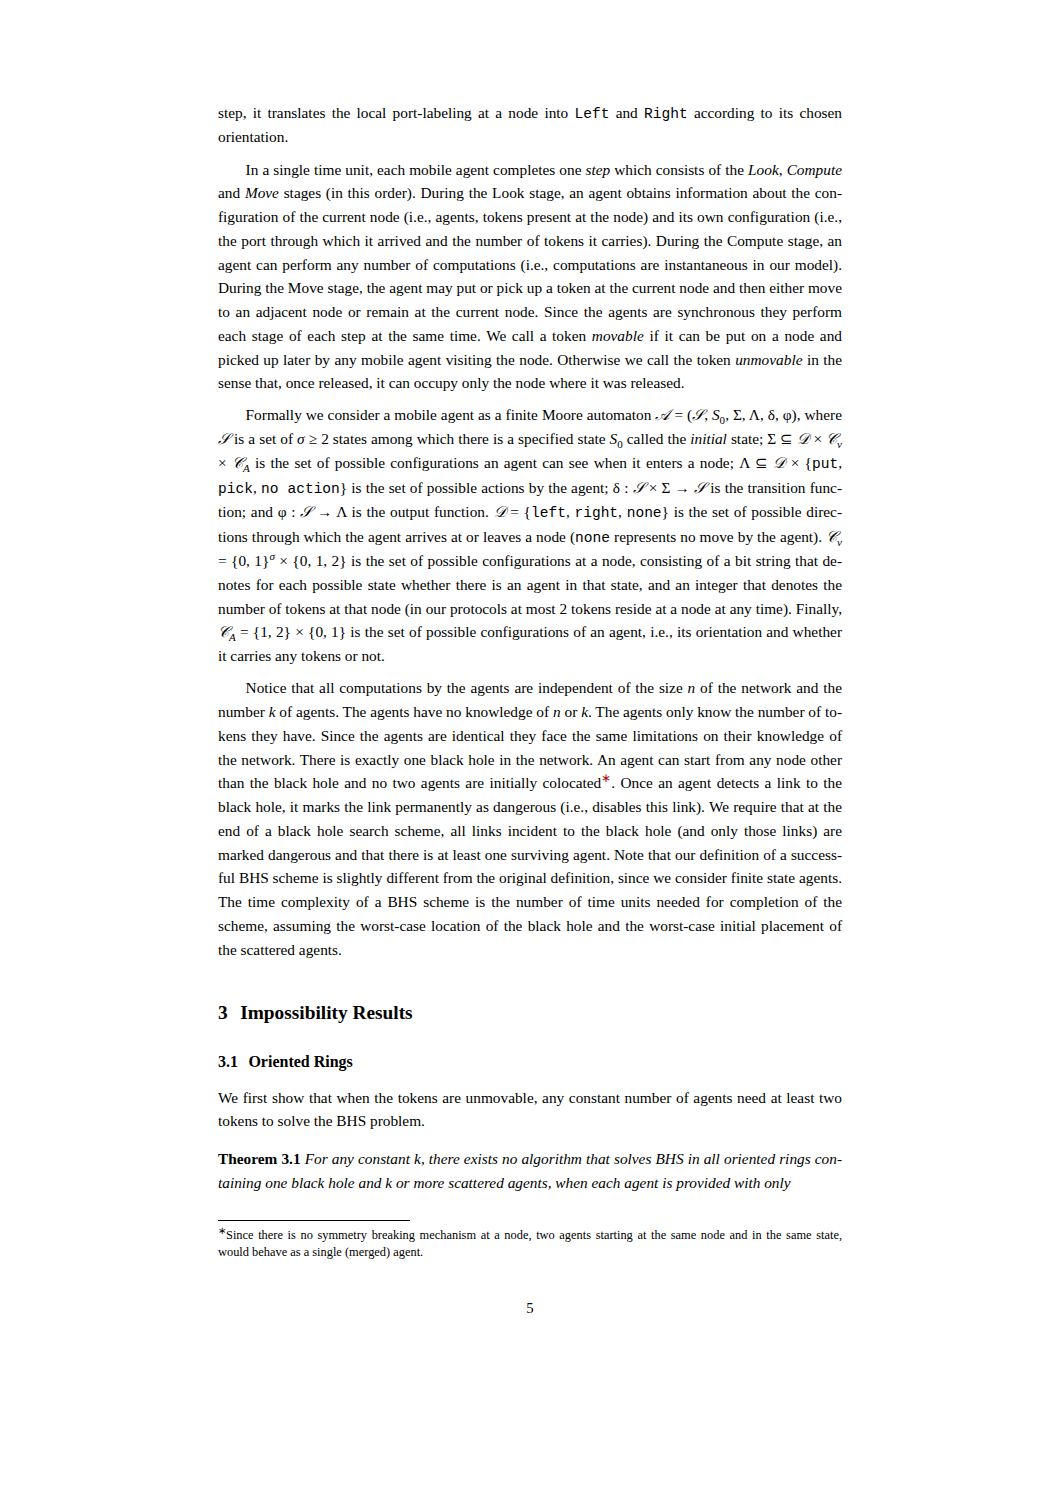step, it translates the local port-labeling at a node into Left and Right according to its chosen orientation.
In a single time unit, each mobile agent completes one step which consists of the Look, Compute and Move stages (in this order). During the Look stage, an agent obtains information about the configuration of the current node (i.e., agents, tokens present at the node) and its own configuration (i.e., the port through which it arrived and the number of tokens it carries). During the Compute stage, an agent can perform any number of computations (i.e., computations are instantaneous in our model). During the Move stage, the agent may put or pick up a token at the current node and then either move to an adjacent node or remain at the current node. Since the agents are synchronous they perform each stage of each step at the same time. We call a token movable if it can be put on a node and picked up later by any mobile agent visiting the node. Otherwise we call the token unmovable in the sense that, once released, it can occupy only the node where it was released.
Formally we consider a mobile agent as a finite Moore automaton 𝒜 = (𝒮, S0, Σ, Λ, δ, φ), where 𝒮 is a set of σ ≥ 2 states among which there is a specified state S0 called the initial state; Σ ⊆ 𝒟 × 𝒞v × 𝒞A is the set of possible configurations an agent can see when it enters a node; Λ ⊆ 𝒟 × {put, pick, no action} is the set of possible actions by the agent; δ : 𝒮 × Σ → 𝒮 is the transition function; and φ : 𝒮 → Λ is the output function. 𝒟 = {left, right, none} is the set of possible directions through which the agent arrives at or leaves a node (none represents no move by the agent). 𝒞v = {0, 1}σ × {0, 1, 2} is the set of possible configurations at a node, consisting of a bit string that denotes for each possible state whether there is an agent in that state, and an integer that denotes the number of tokens at that node (in our protocols at most 2 tokens reside at a node at any time). Finally, 𝒞A = {1, 2} × {0, 1} is the set of possible configurations of an agent, i.e., its orientation and whether it carries any tokens or not.
Notice that all computations by the agents are independent of the size n of the network and the number k of agents. The agents have no knowledge of n or k. The agents only know the number of tokens they have. Since the agents are identical they face the same limitations on their knowledge of the network. There is exactly one black hole in the network. An agent can start from any node other than the black hole and no two agents are initially colocated∗. Once an agent detects a link to the black hole, it marks the link permanently as dangerous (i.e., disables this link). We require that at the end of a black hole search scheme, all links incident to the black hole (and only those links) are marked dangerous and that there is at least one surviving agent. Note that our definition of a successful BHS scheme is slightly different from the original definition, since we consider finite state agents. The time complexity of a BHS scheme is the number of time units needed for completion of the scheme, assuming the worst-case location of the black hole and the worst-case initial placement of the scattered agents.
3 Impossibility Results
3.1 Oriented Rings
We first show that when the tokens are unmovable, any constant number of agents need at least two tokens to solve the BHS problem.
Theorem 3.1 For any constant k, there exists no algorithm that solves BHS in all oriented rings containing one black hole and k or more scattered agents, when each agent is provided with only
∗Since there is no symmetry breaking mechanism at a node, two agents starting at the same node and in the same state, would behave as a single (merged) agent.
5